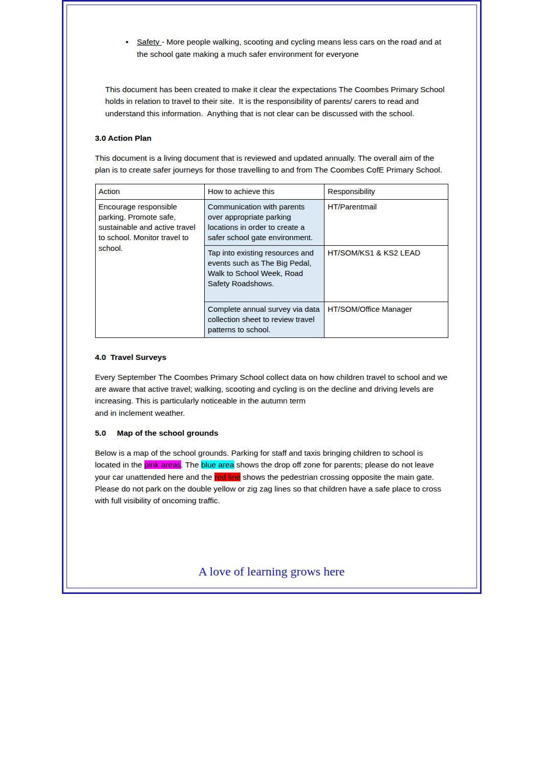Safety - More people walking, scooting and cycling means less cars on the road and at the school gate making a much safer environment for everyone
This document has been created to make it clear the expectations The Coombes Primary School holds in relation to travel to their site. It is the responsibility of parents/ carers to read and understand this information. Anything that is not clear can be discussed with the school.
3.0 Action Plan
This document is a living document that is reviewed and updated annually. The overall aim of the plan is to create safer journeys for those travelling to and from The Coombes CofE Primary School.
| Action | How to achieve this | Responsibility |
| Encourage responsible parking. Promote safe, sustainable and active travel to school. Monitor travel to school. | Communication with parents over appropriate parking locations in order to create a safer school gate environment. | HT/Parentmail |
| Tap into existing resources and events such as The Big Pedal, Walk to School Week, Road Safety Roadshows. | HT/SOM/KS1 & KS2 LEAD |
| Complete annual survey via data collection sheet to review travel patterns to school. | HT/SOM/Office Manager |
4.0 Travel Surveys
Every September The Coombes Primary School collect data on how children travel to school and we are aware that active travel; walking, scooting and cycling is on the decline and driving levels are increasing. This is particularly noticeable in the autumn term
and in inclement weather.
5.0 Map of the school grounds
Below is a map of the school grounds. Parking for staff and taxis bringing children to school is located in the pink areas. The blue area shows the drop off zone for parents; please do not leave your car unattended here and the red line shows the pedestrian crossing opposite the main gate. Please do not park on the double yellow or zig zag lines so that children have a safe place to cross with full visibility of oncoming traffic.
A love of learning grows here